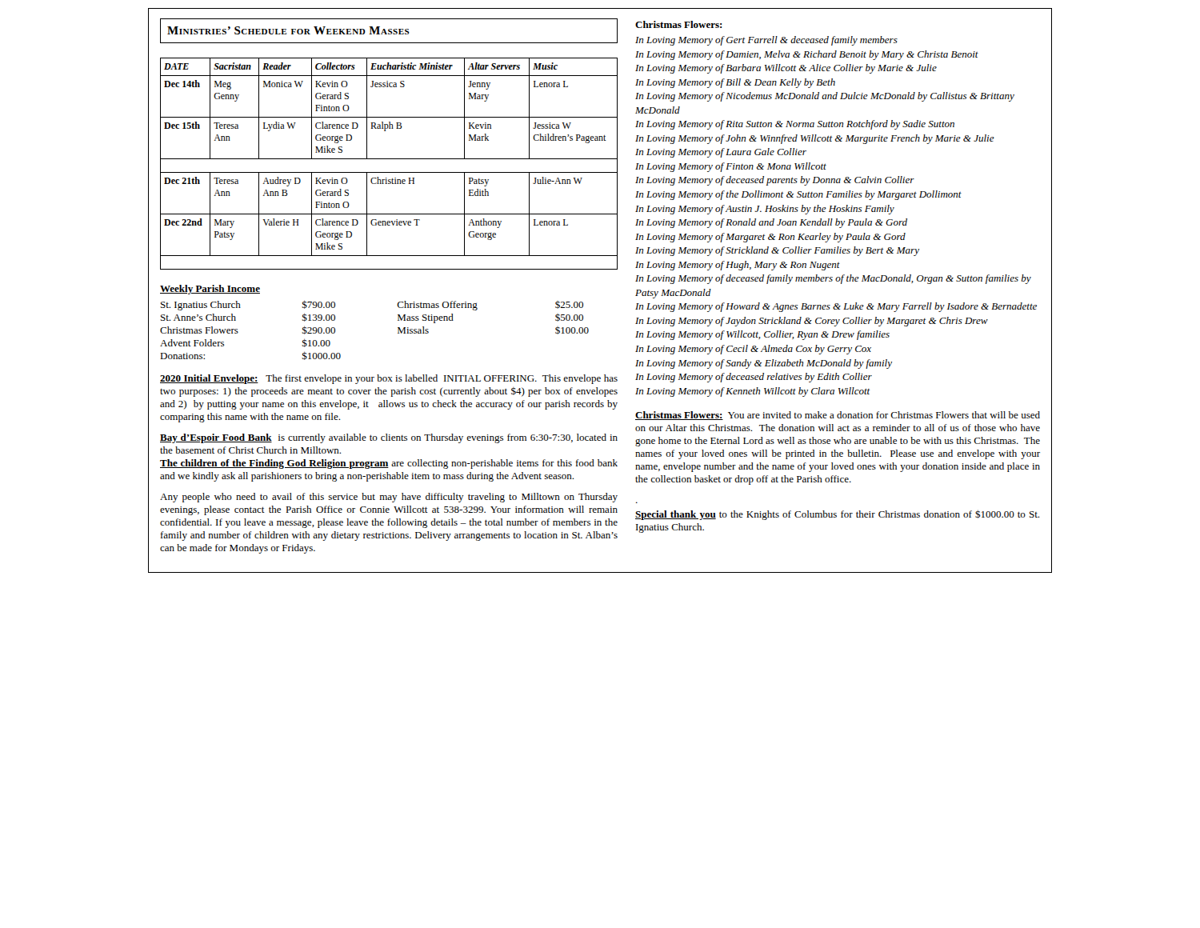Ministries’ Schedule for Weekend Masses
| DATE | Sacristan | Reader | Collectors | Eucharistic Minister | Altar Servers | Music |
| --- | --- | --- | --- | --- | --- | --- |
| Dec 14th | Meg Genny | Monica W | Kevin O Gerard S Finton O | Jessica S | Jenny Mary | Lenora L |
| Dec 15th | Teresa Ann | Lydia W | Clarence D George D Mike S | Ralph B | Kevin Mark | Jessica W Children’s Pageant |
| Dec 21th | Teresa Ann | Audrey D Ann B | Kevin O Gerard S Finton O | Christine H | Patsy Edith | Julie-Ann W |
| Dec 22nd | Mary Patsy | Valerie H | Clarence D George D Mike S | Genevieve T | Anthony George | Lenora L |
Weekly Parish Income
| St. Ignatius Church | $790.00 | Christmas Offering | $25.00 |
| St. Anne’s Church | $139.00 | Mass Stipend | $50.00 |
| Christmas Flowers | $290.00 | Missals | $100.00 |
| Advent Folders | $10.00 | | |
| Donations: | $1000.00 | | |
2020 Initial Envelope: The first envelope in your box is labelled INITIAL OFFERING. This envelope has two purposes: 1) the proceeds are meant to cover the parish cost (currently about $4) per box of envelopes and 2) by putting your name on this envelope, it allows us to check the accuracy of our parish records by comparing this name with the name on file.
Bay d’Espoir Food Bank is currently available to clients on Thursday evenings from 6:30-7:30, located in the basement of Christ Church in Milltown.
The children of the Finding God Religion program are collecting non-perishable items for this food bank and we kindly ask all parishioners to bring a non-perishable item to mass during the Advent season.
Any people who need to avail of this service but may have difficulty traveling to Milltown on Thursday evenings, please contact the Parish Office or Connie Willcott at 538-3299. Your information will remain confidential. If you leave a message, please leave the following details – the total number of members in the family and number of children with any dietary restrictions. Delivery arrangements to location in St. Alban’s can be made for Mondays or Fridays.
Christmas Flowers:
In Loving Memory of Gert Farrell & deceased family members
In Loving Memory of Damien, Melva & Richard Benoit by Mary & Christa Benoit
In Loving Memory of Barbara Willcott & Alice Collier by Marie & Julie
In Loving Memory of Bill & Dean Kelly by Beth
In Loving Memory of Nicodemus McDonald and Dulcie McDonald by Callistus & Brittany McDonald
In Loving Memory of Rita Sutton & Norma Sutton Rotchford by Sadie Sutton
In Loving Memory of John & Winnfred Willcott & Margurite French by Marie & Julie
In Loving Memory of Laura Gale Collier
In Loving Memory of Finton & Mona Willcott
In Loving Memory of deceased parents by Donna & Calvin Collier
In Loving Memory of the Dollimont & Sutton Families by Margaret Dollimont
In Loving Memory of Austin J. Hoskins by the Hoskins Family
In Loving Memory of Ronald and Joan Kendall by Paula & Gord
In Loving Memory of Margaret & Ron Kearley by Paula & Gord
In Loving Memory of Strickland & Collier Families by Bert & Mary
In Loving Memory of Hugh, Mary & Ron Nugent
In Loving Memory of deceased family members of the MacDonald, Organ & Sutton families by Patsy MacDonald
In Loving Memory of Howard & Agnes Barnes & Luke & Mary Farrell by Isadore & Bernadette
In Loving Memory of Jaydon Strickland & Corey Collier by Margaret & Chris Drew
In Loving Memory of Willcott, Collier, Ryan & Drew families
In Loving Memory of Cecil & Almeda Cox by Gerry Cox
In Loving Memory of Sandy & Elizabeth McDonald by family
In Loving Memory of deceased relatives by Edith Collier
In Loving Memory of Kenneth Willcott by Clara Willcott
Christmas Flowers: You are invited to make a donation for Christmas Flowers that will be used on our Altar this Christmas. The donation will act as a reminder to all of us of those who have gone home to the Eternal Lord as well as those who are unable to be with us this Christmas. The names of your loved ones will be printed in the bulletin. Please use and envelope with your name, envelope number and the name of your loved ones with your donation inside and place in the collection basket or drop off at the Parish office.
.
Special thank you to the Knights of Columbus for their Christmas donation of $1000.00 to St. Ignatius Church.